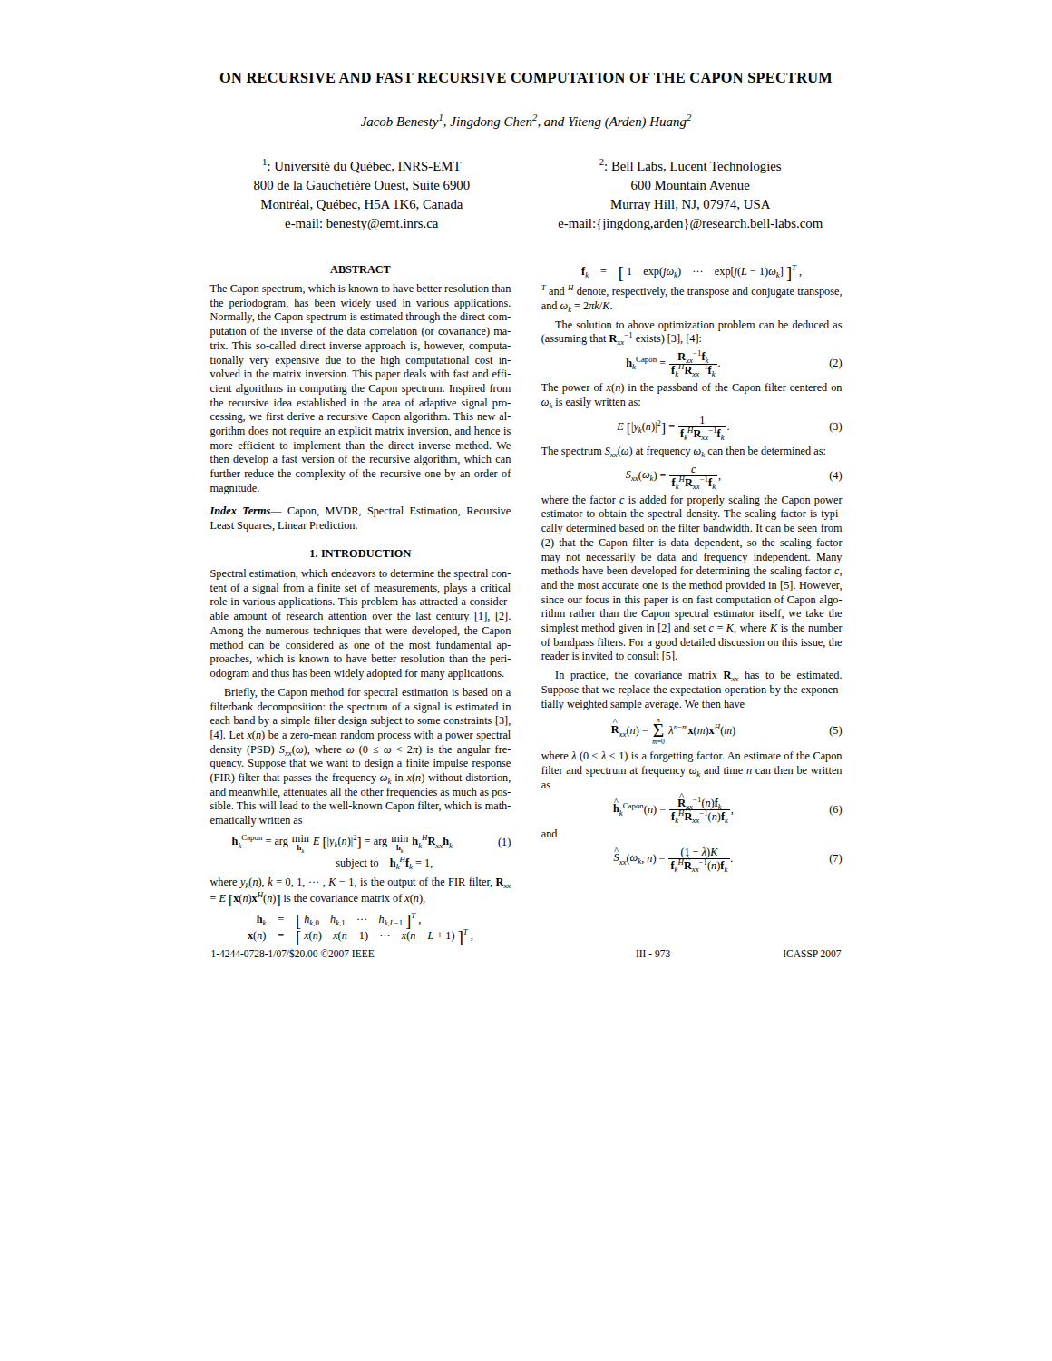ON RECURSIVE AND FAST RECURSIVE COMPUTATION OF THE CAPON SPECTRUM
Jacob Benesty1, Jingdong Chen2, and Yiteng (Arden) Huang2
| 1 : Université du Québec, INRS-EMT 800 de la Gauchetière Ouest, Suite 6900 Montréal, Québec, H5A 1K6, Canada e-mail: benesty@emt.inrs.ca | | 2 : Bell Labs, Lucent Technologies 600 Mountain Avenue Murray Hill, NJ, 07974, USA e-mail:{jingdong,arden}@research.bell-labs.com |
| ABSTRACT The Capon spectrum, which is known to have better resolution than the periodogram, has been widely used in various applications. Normally, the Capon spectrum is estimated through the direct computation of the inverse of the data correlation (or covariance) matrix. This so-called direct inverse approach is, however, computationally very expensive due to the high computational cost involved in the matrix inversion. This paper deals with fast and efficient algorithms in computing the Capon spectrum. Inspired from the recursive idea established in the area of adaptive signal processing, we first derive a recursive Capon algorithm. This new algorithm does not require an explicit matrix inversion, and hence is more efficient to implement than the direct inverse method. We then develop a fast version of the recursive algorithm, which can further reduce the complexity of the recursive one by an order of magnitude. Index Terms — Capon, MVDR, Spectral Estimation, Recursive Least Squares, Linear Prediction. 1. INTRODUCTION Spectral estimation, which endeavors to determine the spectral content of a signal from a finite set of measurements, plays a critical role in various applications. This problem has attracted a considerable amount of research attention over the last century [1], [2]. Among the numerous techniques that were developed, the Capon method can be considered as one of the most fundamental approaches, which is known to have better resolution than the periodogram and thus has been widely adopted for many applications. Briefly, the Capon method for spectral estimation is based on a filterbank decomposition: the spectrum of a signal is estimated in each band by a simple filter design subject to some constraints [3], [4]. Let x ( n ) be a zero-mean random process with a power spectral density (PSD) S xx ( ω ), where ω (0 ≤ ω < 2 π ) is the angular frequency. Suppose that we want to design a finite impulse response (FIR) filter that passes the frequency ω k in x ( n ) without distortion, and meanwhile, attenuates all the other frequencies as much as possible. This will lead to the well-known Capon filter, which is mathematically written as / h k Capon = arg min h k E [ / y k ( n )/ 2 ] = arg min h k h k H R xx h k / (1) / subject to h k H f k = 1, where y k ( n ), k = 0, 1, ··· , K − 1, is the output of the FIR filter, R xx = E [ x ( n ) x H ( n ) ] is the covariance matrix of x ( n ), / h k / = / [ h k, 0 h k, 1 ··· h k,L −1 ] T , / / x ( n ) / = / [ x ( n ) x ( n − 1) ··· x ( n − L + 1) ] T , / | | / f k / = / [ 1 exp( jω k ) ··· exp[ j ( L − 1) ω k ] ] T , / T and H denote, respectively, the transpose and conjugate transpose, and ω k = 2 πk / K . The solution to above optimization problem can be deduced as (assuming that R xx −1 exists) [3], [4]: / h k Capon = R xx −1 f k f k H R xx −1 f k . / (2) / The power of x ( n ) in the passband of the Capon filter centered on ω k is easily written as: / E [ / y k ( n )/ 2 ] = 1 f k H R xx −1 f k . / (3) / The spectrum S xx ( ω ) at frequency ω k can then be determined as: / S xx ( ω k ) = c f k H R xx −1 f k , / (4) / where the factor c is added for properly scaling the Capon power estimator to obtain the spectral density. The scaling factor is typically determined based on the filter bandwidth. It can be seen from (2) that the Capon filter is data dependent, so the scaling factor may not necessarily be data and frequency independent. Many methods have been developed for determining the scaling factor c , and the most accurate one is the method provided in [5]. However, since our focus in this paper is on fast computation of Capon algorithm rather than the Capon spectral estimator itself, we take the simplest method given in [2] and set c = K , where K is the number of bandpass filters. For a good detailed discussion on this issue, the reader is invited to consult [5]. In practice, the covariance matrix R xx has to be estimated. Suppose that we replace the expectation operation by the exponentially weighted sample average. We then have / ^ R xx ( n ) = n Σ m =0 λ n − m x ( m ) x H ( m ) / (5) / where λ (0 < λ < 1) is a forgetting factor. An estimate of the Capon filter and spectrum at frequency ω k and time n can then be written as / ^ h k Capon ( n ) = ^ R xx −1 ( n ) f k f k H ^ R xx −1 ( n ) f k , / (6) / and / ^ S xx ( ω k , n ) = (1 − λ ) K f k H ^ R xx −1 ( n ) f k . / (7) / |
| 1-4244-0728-1/07/$20.00 ©2007 IEEE | III - 973 | ICASSP 2007 |